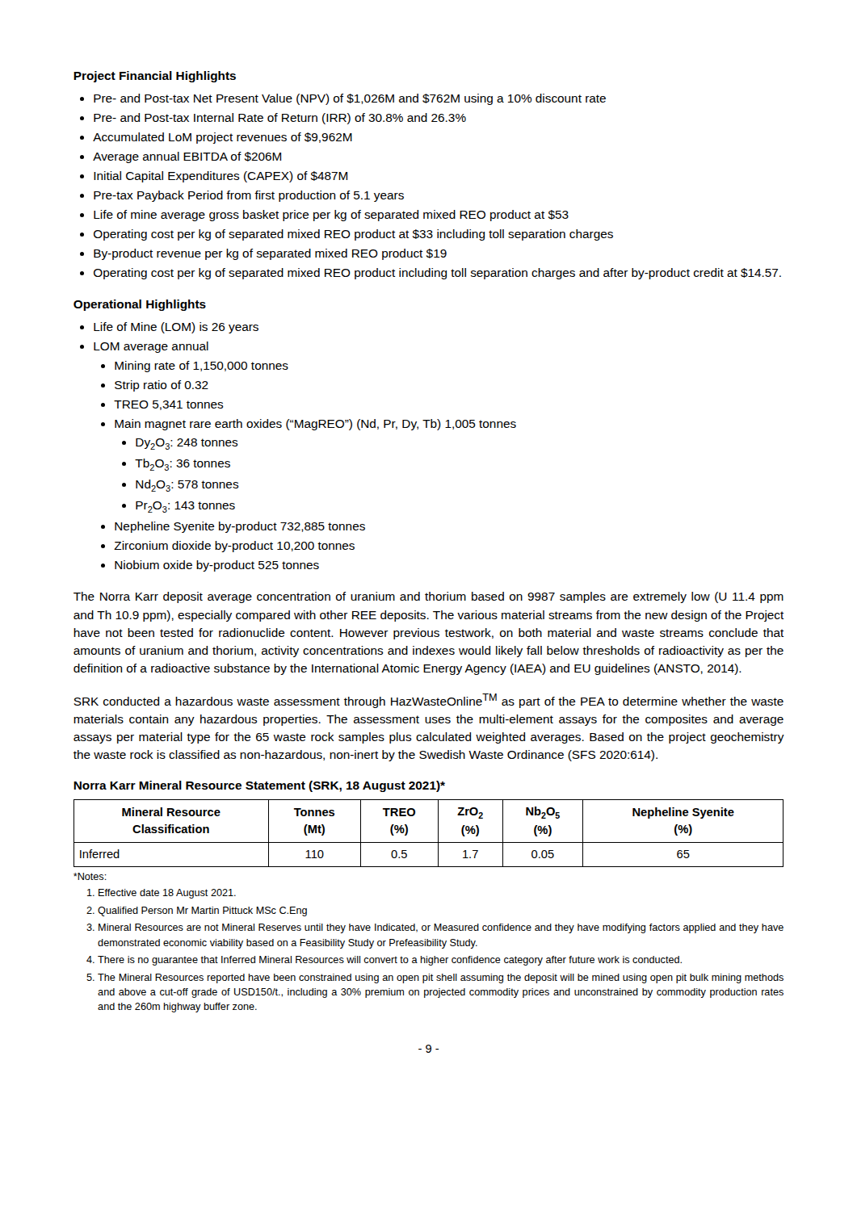Project Financial Highlights
Pre- and Post-tax Net Present Value (NPV) of $1,026M and $762M using a 10% discount rate
Pre- and Post-tax Internal Rate of Return (IRR) of 30.8% and 26.3%
Accumulated LoM project revenues of $9,962M
Average annual EBITDA of $206M
Initial Capital Expenditures (CAPEX) of $487M
Pre-tax Payback Period from first production of 5.1 years
Life of mine average gross basket price per kg of separated mixed REO product at $53
Operating cost per kg of separated mixed REO product at $33 including toll separation charges
By-product revenue per kg of separated mixed REO product $19
Operating cost per kg of separated mixed REO product including toll separation charges and after by-product credit at $14.57.
Operational Highlights
Life of Mine (LOM) is 26 years
LOM average annual
Mining rate of 1,150,000 tonnes
Strip ratio of 0.32
TREO 5,341 tonnes
Main magnet rare earth oxides (“MagREO”) (Nd, Pr, Dy, Tb) 1,005 tonnes
Dy2O3: 248 tonnes
Tb2O3: 36 tonnes
Nd2O3: 578 tonnes
Pr2O3: 143 tonnes
Nepheline Syenite by-product 732,885 tonnes
Zirconium dioxide by-product 10,200 tonnes
Niobium oxide by-product 525 tonnes
The Norra Karr deposit average concentration of uranium and thorium based on 9987 samples are extremely low (U 11.4 ppm and Th 10.9 ppm), especially compared with other REE deposits. The various material streams from the new design of the Project have not been tested for radionuclide content. However previous testwork, on both material and waste streams conclude that amounts of uranium and thorium, activity concentrations and indexes would likely fall below thresholds of radioactivity as per the definition of a radioactive substance by the International Atomic Energy Agency (IAEA) and EU guidelines (ANSTO, 2014).
SRK conducted a hazardous waste assessment through HazWasteOnlineTM as part of the PEA to determine whether the waste materials contain any hazardous properties. The assessment uses the multi-element assays for the composites and average assays per material type for the 65 waste rock samples plus calculated weighted averages. Based on the project geochemistry the waste rock is classified as non-hazardous, non-inert by the Swedish Waste Ordinance (SFS 2020:614).
Norra Karr Mineral Resource Statement (SRK, 18 August 2021)*
| Mineral Resource Classification | Tonnes (Mt) | TREO (%) | ZrO 2 (%) | Nb 2 O 5 (%) | Nepheline Syenite (%) |
| --- | --- | --- | --- | --- | --- |
| Inferred | 110 | 0.5 | 1.7 | 0.05 | 65 |
*Notes:
Effective date 18 August 2021.
Qualified Person Mr Martin Pittuck MSc C.Eng
Mineral Resources are not Mineral Reserves until they have Indicated, or Measured confidence and they have modifying factors applied and they have demonstrated economic viability based on a Feasibility Study or Prefeasibility Study.
There is no guarantee that Inferred Mineral Resources will convert to a higher confidence category after future work is conducted.
The Mineral Resources reported have been constrained using an open pit shell assuming the deposit will be mined using open pit bulk mining methods and above a cut-off grade of USD150/t., including a 30% premium on projected commodity prices and unconstrained by commodity production rates and the 260m highway buffer zone.
- 9 -